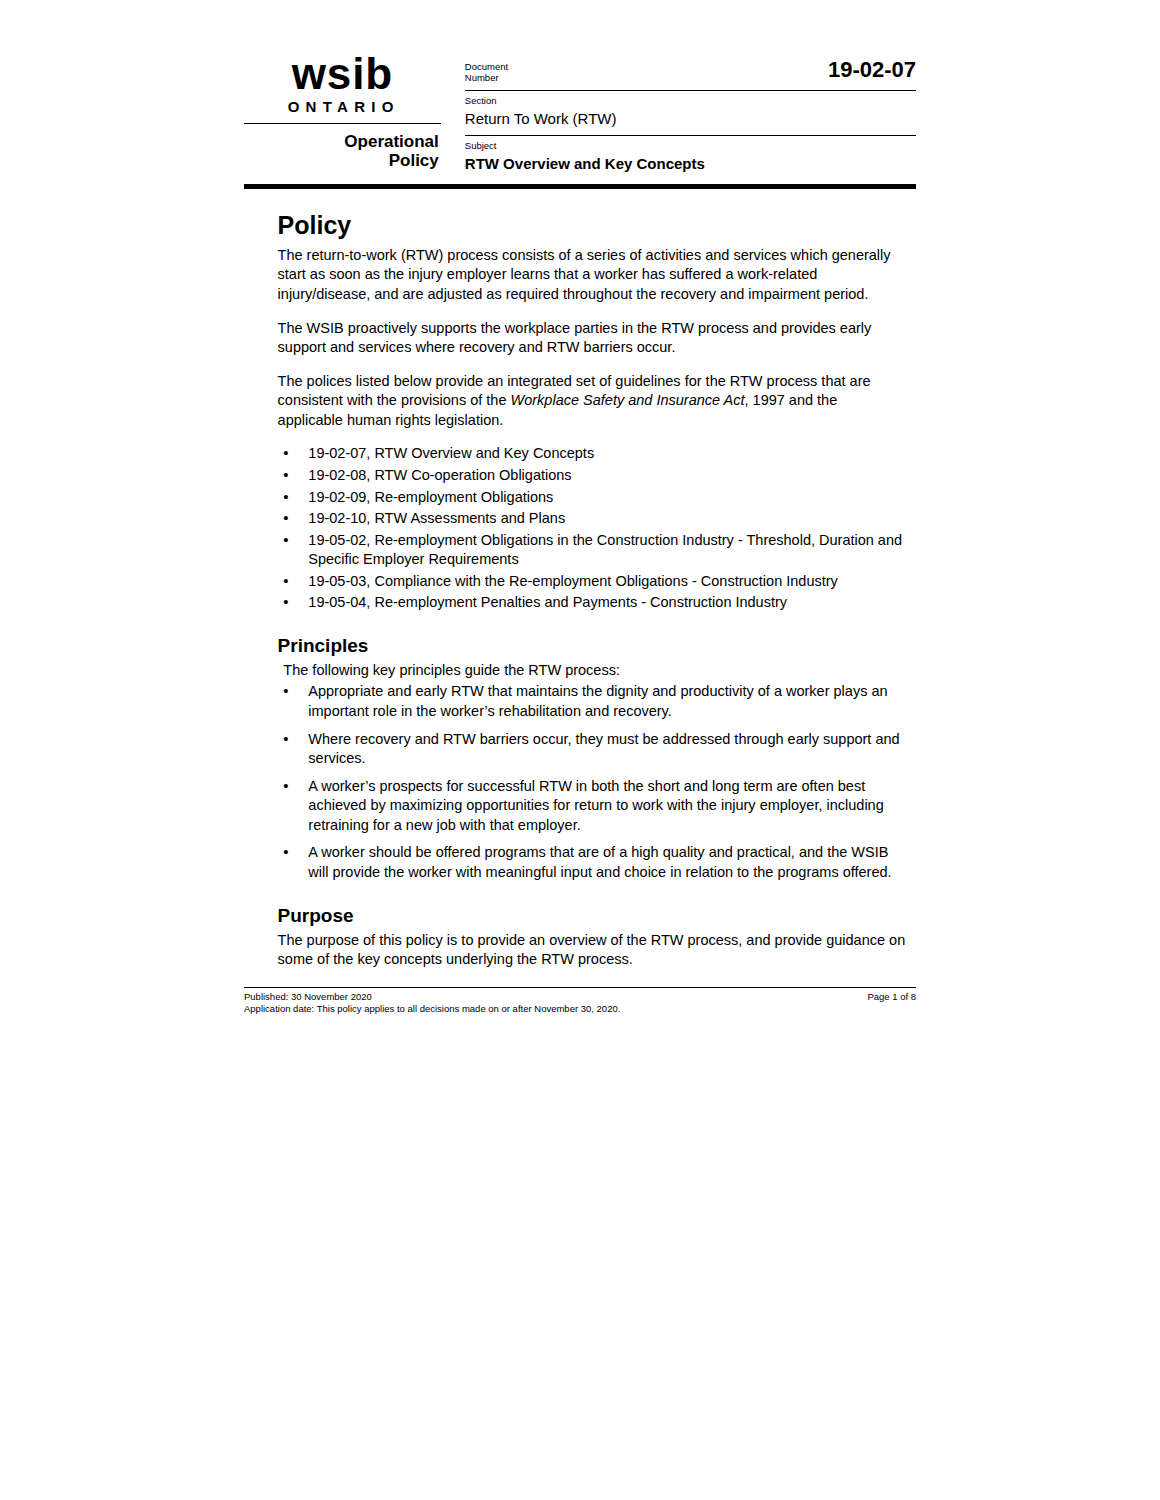wsib
ONTARIO
Operational
Policy
Document
Number
19-02-07
Section
Return To Work (RTW)
Subject
RTW Overview and Key Concepts
Policy
The return-to-work (RTW) process consists of a series of activities and services which generally start as soon as the injury employer learns that a worker has suffered a work-related injury/disease, and are adjusted as required throughout the recovery and impairment period.
The WSIB proactively supports the workplace parties in the RTW process and provides early support and services where recovery and RTW barriers occur.
The polices listed below provide an integrated set of guidelines for the RTW process that are consistent with the provisions of the Workplace Safety and Insurance Act, 1997 and the applicable human rights legislation.
19-02-07, RTW Overview and Key Concepts
19-02-08, RTW Co-operation Obligations
19-02-09, Re-employment Obligations
19-02-10, RTW Assessments and Plans
19-05-02, Re-employment Obligations in the Construction Industry - Threshold, Duration and Specific Employer Requirements
19-05-03, Compliance with the Re-employment Obligations - Construction Industry
19-05-04, Re-employment Penalties and Payments - Construction Industry
Principles
The following key principles guide the RTW process:
Appropriate and early RTW that maintains the dignity and productivity of a worker plays an important role in the worker’s rehabilitation and recovery.
Where recovery and RTW barriers occur, they must be addressed through early support and services.
A worker’s prospects for successful RTW in both the short and long term are often best achieved by maximizing opportunities for return to work with the injury employer, including retraining for a new job with that employer.
A worker should be offered programs that are of a high quality and practical, and the WSIB will provide the worker with meaningful input and choice in relation to the programs offered.
Purpose
The purpose of this policy is to provide an overview of the RTW process, and provide guidance on some of the key concepts underlying the RTW process.
Published: 30 November 2020
Page 1 of 8
Application date: This policy applies to all decisions made on or after November 30, 2020.